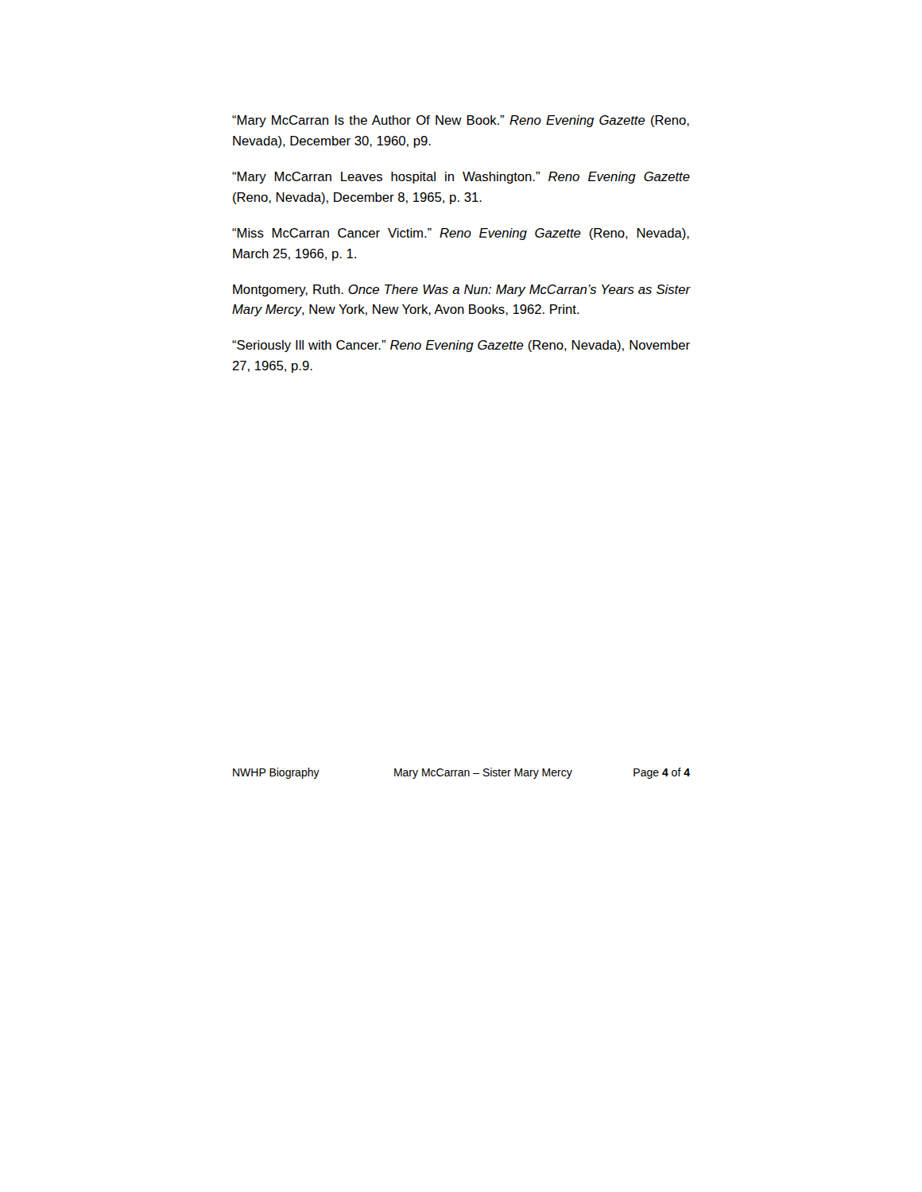“Mary McCarran Is the Author Of New Book.” Reno Evening Gazette (Reno, Nevada), December 30, 1960, p9.
“Mary McCarran Leaves hospital in Washington.” Reno Evening Gazette (Reno, Nevada), December 8, 1965, p. 31.
“Miss McCarran Cancer Victim.” Reno Evening Gazette (Reno, Nevada), March 25, 1966, p. 1.
Montgomery, Ruth. Once There Was a Nun: Mary McCarran’s Years as Sister Mary Mercy, New York, New York, Avon Books, 1962. Print.
“Seriously Ill with Cancer.” Reno Evening Gazette (Reno, Nevada), November 27, 1965, p.9.
NWHP Biography
Mary McCarran – Sister Mary Mercy
Page 4 of 4